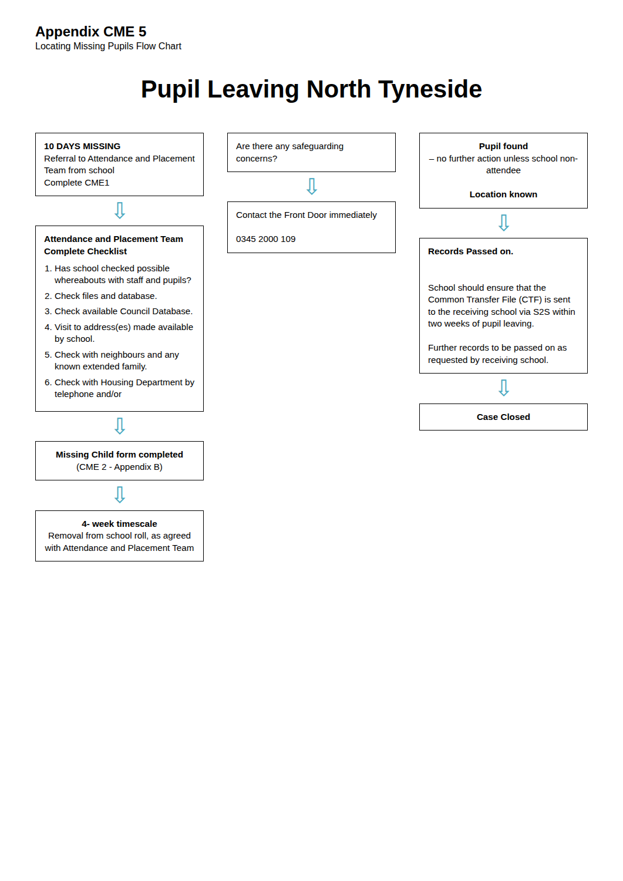Appendix CME 5
Locating Missing Pupils Flow Chart
Pupil Leaving North Tyneside
10 DAYS MISSING Referral to Attendance and Placement Team from school
Complete CME1
⇩
Attendance and Placement Team Complete Checklist
Has school checked possible whereabouts with staff and pupils?
Check files and database.
Check available Council Database.
Visit to address(es) made available by school.
Check with neighbours and any known extended family.
Check with Housing Department by telephone and/or
⇩
Missing Child form completed (CME 2 - Appendix B)
⇩
4- week timescale Removal from school roll, as agreed with Attendance and Placement Team
Are there any safeguarding concerns?
⇩
Contact the Front Door immediately
0345 2000 109
Pupil found – no further action unless school non-attendee
Location known
⇩
Records Passed on.
School should ensure that the Common Transfer File (CTF) is sent to the receiving school via S2S within two weeks of pupil leaving.
Further records to be passed on as requested by receiving school.
⇩
Case Closed